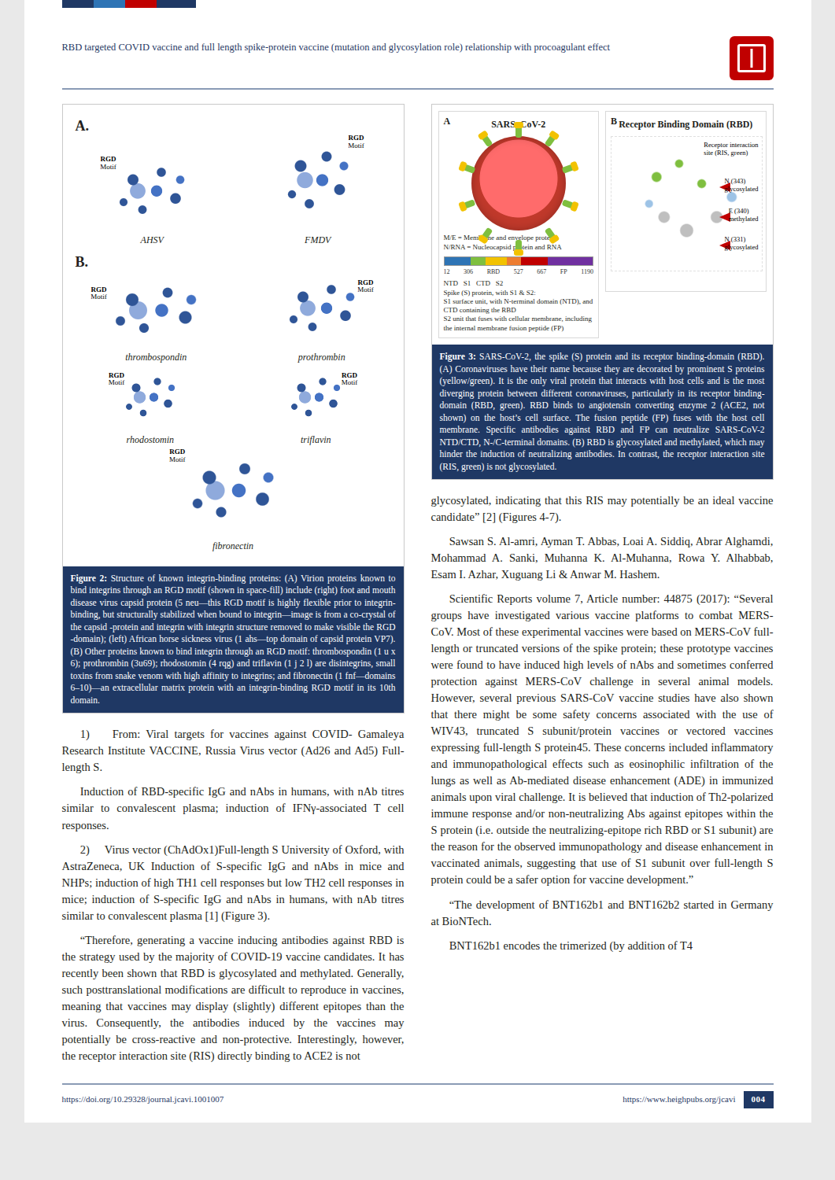RBD targeted COVID vaccine and full length spike-protein vaccine (mutation and glycosylation role) relationship with procoagulant effect
A.
RGDMotif
AHSV
RGDMotif
FMDV
B.
RGDMotif
thrombospondin
RGDMotif
prothrombin
RGDMotif
rhodostomin
RGDMotif
triflavin
RGDMotif
fibronectin
Figure 2: Structure of known integrin-binding proteins: (A) Virion proteins known to bind integrins through an RGD motif (shown in space-fill) include (right) foot and mouth disease virus capsid protein (5 neu—this RGD motif is highly flexible prior to integrin-binding, but structurally stabilized when bound to integrin—image is from a co-crystal of the capsid -protein and integrin with integrin structure removed to make visible the RGD -domain); (left) African horse sickness virus (1 ahs—top domain of capsid protein VP7). (B) Other proteins known to bind integrin through an RGD motif: thrombospondin (1 u x 6); prothrombin (3u69); rhodostomin (4 rqg) and triflavin (1 j 2 l) are disintegrins, small toxins from snake venom with high affinity to integrins; and fibronectin (1 fnf—domains 6–10)—an extracellular matrix protein with an integrin-binding RGD motif in its 10th domain.
1) From: Viral targets for vaccines against COVID- Gamaleya Research Institute VACCINE, Russia Virus vector (Ad26 and Ad5) Full-length S.
Induction of RBD-specific IgG and nAbs in humans, with nAb titres similar to convalescent plasma; induction of IFNγ-associated T cell responses.
2) Virus vector (ChAdOx1)Full-length S University of Oxford, with AstraZeneca, UK Induction of S-specific IgG and nAbs in mice and NHPs; induction of high TH1 cell responses but low TH2 cell responses in mice; induction of S-specific IgG and nAbs in humans, with nAb titres similar to convalescent plasma [1] (Figure 3).
“Therefore, generating a vaccine inducing antibodies against RBD is the strategy used by the majority of COVID-19 vaccine candidates. It has recently been shown that RBD is glycosylated and methylated. Generally, such posttranslational modifications are difficult to reproduce in vaccines, meaning that vaccines may display (slightly) different epitopes than the virus. Consequently, the antibodies induced by the vaccines may potentially be cross-reactive and non-protective. Interestingly, however, the receptor interaction site (RIS) directly binding to ACE2 is not
A
SARS–CoV-2
M/E = Membrane and envelope proteins
N/RNA = Nucleocapsid protein and RNA
12306 RBD 527667 FP 1190
NTD S1 CTD S2
Spike (S) protein, with S1 & S2:
S1 surface unit, with N-terminal domain (NTD), and CTD containing the RBD
S2 unit that fuses with cellular membrane, including the internal membrane fusion peptide (FP)
B
Receptor Binding Domain (RBD)
Receptor interaction
site (RIS, green) N (343)
glycosylated E (340)
methylated N (331)
glycosylated
Figure 3: SARS-CoV-2, the spike (S) protein and its receptor binding-domain (RBD). (A) Coronaviruses have their name because they are decorated by prominent S proteins (yellow/green). It is the only viral protein that interacts with host cells and is the most diverging protein between different coronaviruses, particularly in its receptor binding-domain (RBD, green). RBD binds to angiotensin converting enzyme 2 (ACE2, not shown) on the host’s cell surface. The fusion peptide (FP) fuses with the host cell membrane. Specific antibodies against RBD and FP can neutralize SARS-CoV-2 NTD/CTD, N-/C-terminal domains. (B) RBD is glycosylated and methylated, which may hinder the induction of neutralizing antibodies. In contrast, the receptor interaction site (RIS, green) is not glycosylated.
glycosylated, indicating that this RIS may potentially be an ideal vaccine candidate” [2] (Figures 4-7).
Sawsan S. Al-amri, Ayman T. Abbas, Loai A. Siddiq, Abrar Alghamdi, Mohammad A. Sanki, Muhanna K. Al-Muhanna, Rowa Y. Alhabbab, Esam I. Azhar, Xuguang Li & Anwar M. Hashem.
Scientific Reports volume 7, Article number: 44875 (2017): “Several groups have investigated various vaccine platforms to combat MERS-CoV. Most of these experimental vaccines were based on MERS-CoV full-length or truncated versions of the spike protein; these prototype vaccines were found to have induced high levels of nAbs and sometimes conferred protection against MERS-CoV challenge in several animal models. However, several previous SARS-CoV vaccine studies have also shown that there might be some safety concerns associated with the use of WIV43, truncated S subunit/protein vaccines or vectored vaccines expressing full-length S protein45. These concerns included inflammatory and immunopathological effects such as eosinophilic infiltration of the lungs as well as Ab-mediated disease enhancement (ADE) in immunized animals upon viral challenge. It is believed that induction of Th2-polarized immune response and/or non-neutralizing Abs against epitopes within the S protein (i.e. outside the neutralizing-epitope rich RBD or S1 subunit) are the reason for the observed immunopathology and disease enhancement in vaccinated animals, suggesting that use of S1 subunit over full-length S protein could be a safer option for vaccine development.”
“The development of BNT162b1 and BNT162b2 started in Germany at BioNTech.
BNT162b1 encodes the trimerized (by addition of T4
https://doi.org/10.29328/journal.jcavi.1001007
https://www.heighpubs.org/jcavi 004